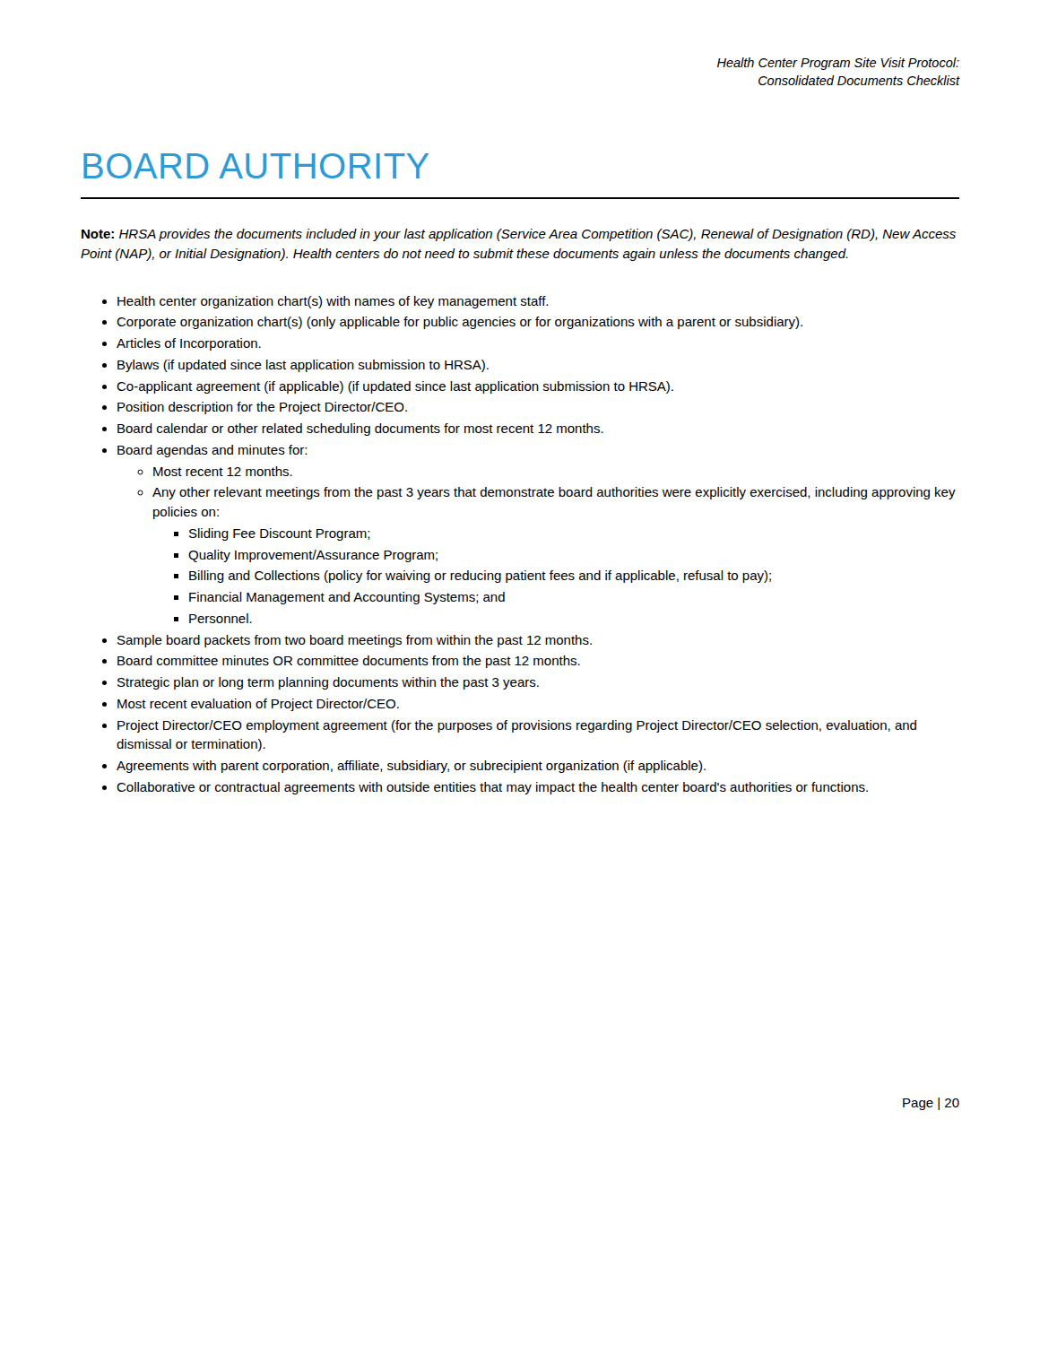Health Center Program Site Visit Protocol:
Consolidated Documents Checklist
BOARD AUTHORITY
Note: HRSA provides the documents included in your last application (Service Area Competition (SAC), Renewal of Designation (RD), New Access Point (NAP), or Initial Designation). Health centers do not need to submit these documents again unless the documents changed.
Health center organization chart(s) with names of key management staff.
Corporate organization chart(s) (only applicable for public agencies or for organizations with a parent or subsidiary).
Articles of Incorporation.
Bylaws (if updated since last application submission to HRSA).
Co-applicant agreement (if applicable) (if updated since last application submission to HRSA).
Position description for the Project Director/CEO.
Board calendar or other related scheduling documents for most recent 12 months.
Board agendas and minutes for:
Most recent 12 months.
Any other relevant meetings from the past 3 years that demonstrate board authorities were explicitly exercised, including approving key policies on:
Sliding Fee Discount Program;
Quality Improvement/Assurance Program;
Billing and Collections (policy for waiving or reducing patient fees and if applicable, refusal to pay);
Financial Management and Accounting Systems; and
Personnel.
Sample board packets from two board meetings from within the past 12 months.
Board committee minutes OR committee documents from the past 12 months.
Strategic plan or long term planning documents within the past 3 years.
Most recent evaluation of Project Director/CEO.
Project Director/CEO employment agreement (for the purposes of provisions regarding Project Director/CEO selection, evaluation, and dismissal or termination).
Agreements with parent corporation, affiliate, subsidiary, or subrecipient organization (if applicable).
Collaborative or contractual agreements with outside entities that may impact the health center board's authorities or functions.
Page | 20